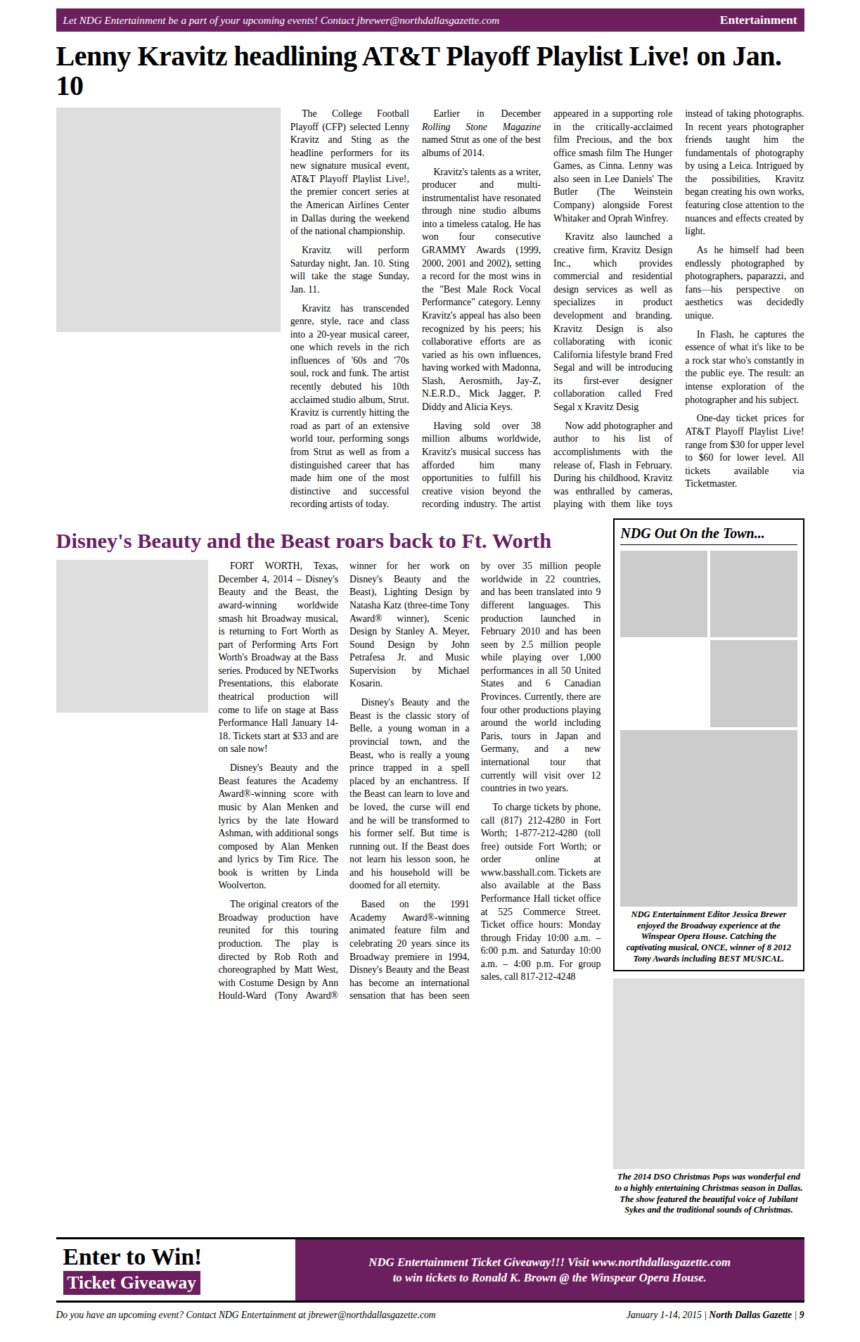Let NDG Entertainment be a part of your upcoming events! Contact jbrewer@northdallasgazette.com
Entertainment
Lenny Kravitz headlining AT&T Playoff Playlist Live! on Jan. 10
The College Football Playoff (CFP) selected Lenny Kravitz and Sting as the headline performers for its new signature musical event, AT&T Playoff Playlist Live!, the premier concert series at the American Airlines Center in Dallas during the weekend of the national championship.
Kravitz will perform Saturday night, Jan. 10. Sting will take the stage Sunday, Jan. 11.
Kravitz has transcended genre, style, race and class into a 20-year musical career, one which revels in the rich influences of '60s and '70s soul, rock and funk. The artist recently debuted his 10th acclaimed studio album, Strut. Kravitz is currently hitting the road as part of an extensive world tour, performing songs from Strut as well as from a distinguished career that has made him one of the most distinctive and successful recording artists of today.
Earlier in December Rolling Stone Magazine named Strut as one of the best albums of 2014.
Kravitz's talents as a writer, producer and multi-instrumentalist have resonated through nine studio albums into a timeless catalog. He has won four consecutive GRAMMY Awards (1999, 2000, 2001 and 2002), setting a record for the most wins in the "Best Male Rock Vocal Performance" category. Lenny Kravitz's appeal has also been recognized by his peers; his collaborative efforts are as varied as his own influences, having worked with Madonna, Slash, Aerosmith, Jay-Z, N.E.R.D., Mick Jagger, P. Diddy and Alicia Keys.
Having sold over 38 million albums worldwide, Kravitz's musical success has afforded him many opportunities to fulfill his creative vision beyond the recording industry. The artist appeared in a supporting role in the critically-acclaimed film Precious, and the box office smash film The Hunger Games, as Cinna. Lenny was also seen in Lee Daniels' The Butler (The Weinstein Company) alongside Forest Whitaker and Oprah Winfrey.
Kravitz also launched a creative firm, Kravitz Design Inc., which provides commercial and residential design services as well as specializes in product development and branding. Kravitz Design is also collaborating with iconic California lifestyle brand Fred Segal and will be introducing its first-ever designer collaboration called Fred Segal x Kravitz Desig
Now add photographer and author to his list of accomplishments with the release of, Flash in February. During his childhood, Kravitz was enthralled by cameras, playing with them like toys instead of taking photographs. In recent years photographer friends taught him the fundamentals of photography by using a Leica. Intrigued by the possibilities, Kravitz began creating his own works, featuring close attention to the nuances and effects created by light.
As he himself had been endlessly photographed by photographers, paparazzi, and fans—his perspective on aesthetics was decidedly unique.
In Flash, he captures the essence of what it's like to be a rock star who's constantly in the public eye. The result: an intense exploration of the photographer and his subject.
One-day ticket prices for AT&T Playoff Playlist Live! range from $30 for upper level to $60 for lower level. All tickets available via Ticketmaster.
Disney's Beauty and the Beast roars back to Ft. Worth
FORT WORTH, Texas, December 4, 2014 – Disney's Beauty and the Beast, the award-winning worldwide smash hit Broadway musical, is returning to Fort Worth as part of Performing Arts Fort Worth's Broadway at the Bass series. Produced by NETworks Presentations, this elaborate theatrical production will come to life on stage at Bass Performance Hall January 14-18. Tickets start at $33 and are on sale now!
Disney's Beauty and the Beast features the Academy Award®-winning score with music by Alan Menken and lyrics by the late Howard Ashman, with additional songs composed by Alan Menken and lyrics by Tim Rice. The book is written by Linda Woolverton.
The original creators of the Broadway production have reunited for this touring production. The play is directed by Rob Roth and choreographed by Matt West, with Costume Design by Ann Hould-Ward (Tony Award® winner for her work on Disney's Beauty and the Beast), Lighting Design by Natasha Katz (three-time Tony Award® winner), Scenic Design by Stanley A. Meyer, Sound Design by John Petrafesa Jr. and Music Supervision by Michael Kosarin.
Disney's Beauty and the Beast is the classic story of Belle, a young woman in a provincial town, and the Beast, who is really a young prince trapped in a spell placed by an enchantress. If the Beast can learn to love and be loved, the curse will end and he will be transformed to his former self. But time is running out. If the Beast does not learn his lesson soon, he and his household will be doomed for all eternity.
Based on the 1991 Academy Award®-winning animated feature film and celebrating 20 years since its Broadway premiere in 1994, Disney's Beauty and the Beast has become an international sensation that has been seen by over 35 million people worldwide in 22 countries, and has been translated into 9 different languages. This production launched in February 2010 and has been seen by 2.5 million people while playing over 1,000 performances in all 50 United States and 6 Canadian Provinces. Currently, there are four other productions playing around the world including Paris, tours in Japan and Germany, and a new international tour that currently will visit over 12 countries in two years.
To charge tickets by phone, call (817) 212-4280 in Fort Worth; 1-877-212-4280 (toll free) outside Fort Worth; or order online at www.basshall.com. Tickets are also available at the Bass Performance Hall ticket office at 525 Commerce Street. Ticket office hours: Monday through Friday 10:00 a.m. – 6:00 p.m. and Saturday 10:00 a.m. – 4:00 p.m. For group sales, call 817-212-4248
NDG Out On the Town...
NDG Entertainment Editor Jessica Brewer enjoyed the Broadway experience at the Winspear Opera House. Catching the captivating musical, ONCE, winner of 8 2012 Tony Awards including BEST MUSICAL.
The 2014 DSO Christmas Pops was wonderful end to a highly entertaining Christmas season in Dallas. The show featured the beautiful voice of Jubilant Sykes and the traditional sounds of Christmas.
Enter to Win!
Ticket Giveaway
NDG Entertainment Ticket Giveaway!!! Visit www.northdallasgazette.com
to win tickets to Ronald K. Brown @ the Winspear Opera House.
Do you have an upcoming event? Contact NDG Entertainment at jbrewer@northdallasgazette.com
January 1-14, 2015 | North Dallas Gazette | 9